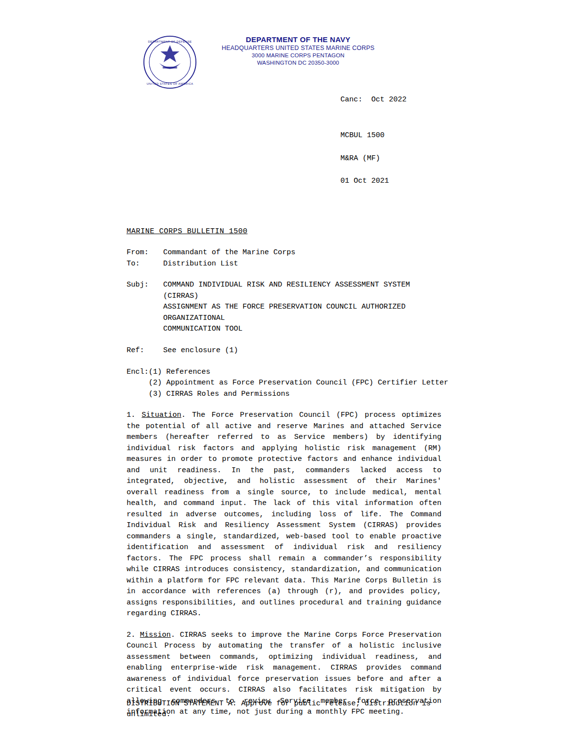DEPARTMENT OF DEFENSE UNITED STATES OF AMERICA
DEPARTMENT OF THE NAVY
HEADQUARTERS UNITED STATES MARINE CORPS
3000 MARINE CORPS PENTAGON
WASHINGTON DC 20350-3000
Canc: Oct 2022
MCBUL 1500
M&RA (MF)
01 Oct 2021
MARINE CORPS BULLETIN 1500
| From: | Commandant of the Marine Corps |
| To: | Distribution List |
| Subj: | COMMAND INDIVIDUAL RISK AND RESILIENCY ASSESSMENT SYSTEM (CIRRAS) ASSIGNMENT AS THE FORCE PRESERVATION COUNCIL AUTHORIZED ORGANIZATIONAL COMMUNICATION TOOL |
| Ref: | See enclosure (1) |
| Encl: | (1) References (2) Appointment as Force Preservation Council (FPC) Certifier Letter (3) CIRRAS Roles and Permissions |
1. Situation. The Force Preservation Council (FPC) process optimizes the potential of all active and reserve Marines and attached Service members (hereafter referred to as Service members) by identifying individual risk factors and applying holistic risk management (RM) measures in order to promote protective factors and enhance individual and unit readiness. In the past, commanders lacked access to integrated, objective, and holistic assessment of their Marines' overall readiness from a single source, to include medical, mental health, and command input. The lack of this vital information often resulted in adverse outcomes, including loss of life. The Command Individual Risk and Resiliency Assessment System (CIRRAS) provides commanders a single, standardized, web-based tool to enable proactive identification and assessment of individual risk and resiliency factors. The FPC process shall remain a commander’s responsibility while CIRRAS introduces consistency, standardization, and communication within a platform for FPC relevant data. This Marine Corps Bulletin is in accordance with references (a) through (r), and provides policy, assigns responsibilities, and outlines procedural and training guidance regarding CIRRAS.
2. Mission. CIRRAS seeks to improve the Marine Corps Force Preservation Council Process by automating the transfer of a holistic inclusive assessment between commands, optimizing individual readiness, and enabling enterprise-wide risk management. CIRRAS provides command awareness of individual force preservation issues before and after a critical event occurs. CIRRAS also facilitates risk mitigation by allowing commanders to review Service member force preservation information at any time, not just during a monthly FPC meeting.
DISTRIBUTION STATEMENT A: Approve for public release; distribution is unlimited.